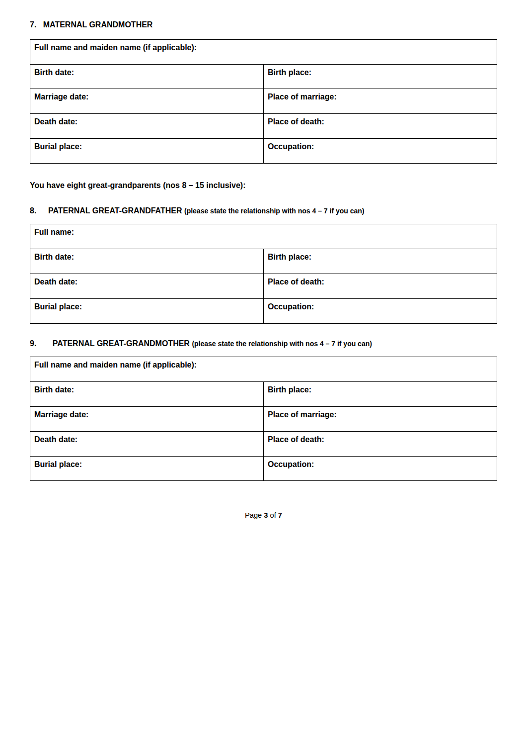7. MATERNAL GRANDMOTHER
| Full name and maiden name (if applicable): |
| Birth date: | Birth place: |
| Marriage date: | Place of marriage: |
| Death date: | Place of death: |
| Burial place: | Occupation: |
You have eight great-grandparents (nos 8 – 15 inclusive):
8. PATERNAL GREAT-GRANDFATHER (please state the relationship with nos 4 – 7 if you can)
| Full name: |
| Birth date: | Birth place: |
| Death date: | Place of death: |
| Burial place: | Occupation: |
9. PATERNAL GREAT-GRANDMOTHER (please state the relationship with nos 4 – 7 if you can)
| Full name and maiden name (if applicable): |
| Birth date: | Birth place: |
| Marriage date: | Place of marriage: |
| Death date: | Place of death: |
| Burial place: | Occupation: |
Page 3 of 7